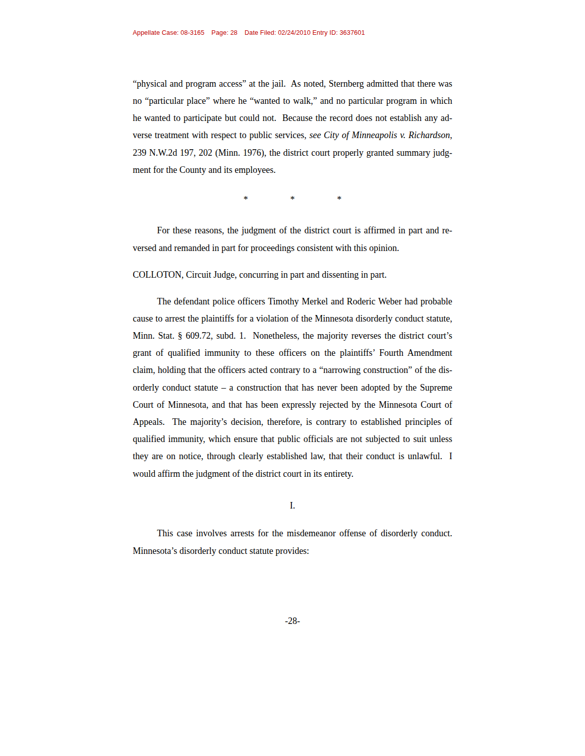Appellate Case: 08-3165 Page: 28 Date Filed: 02/24/2010 Entry ID: 3637601
“physical and program access” at the jail. As noted, Sternberg admitted that there was no “particular place” where he “wanted to walk,” and no particular program in which he wanted to participate but could not. Because the record does not establish any adverse treatment with respect to public services, see City of Minneapolis v. Richardson, 239 N.W.2d 197, 202 (Minn. 1976), the district court properly granted summary judgment for the County and its employees.
* * *
For these reasons, the judgment of the district court is affirmed in part and reversed and remanded in part for proceedings consistent with this opinion.
COLLOTON, Circuit Judge, concurring in part and dissenting in part.
The defendant police officers Timothy Merkel and Roderic Weber had probable cause to arrest the plaintiffs for a violation of the Minnesota disorderly conduct statute, Minn. Stat. § 609.72, subd. 1. Nonetheless, the majority reverses the district court’s grant of qualified immunity to these officers on the plaintiffs’ Fourth Amendment claim, holding that the officers acted contrary to a “narrowing construction” of the disorderly conduct statute – a construction that has never been adopted by the Supreme Court of Minnesota, and that has been expressly rejected by the Minnesota Court of Appeals. The majority’s decision, therefore, is contrary to established principles of qualified immunity, which ensure that public officials are not subjected to suit unless they are on notice, through clearly established law, that their conduct is unlawful. I would affirm the judgment of the district court in its entirety.
I.
This case involves arrests for the misdemeanor offense of disorderly conduct. Minnesota’s disorderly conduct statute provides:
-28-